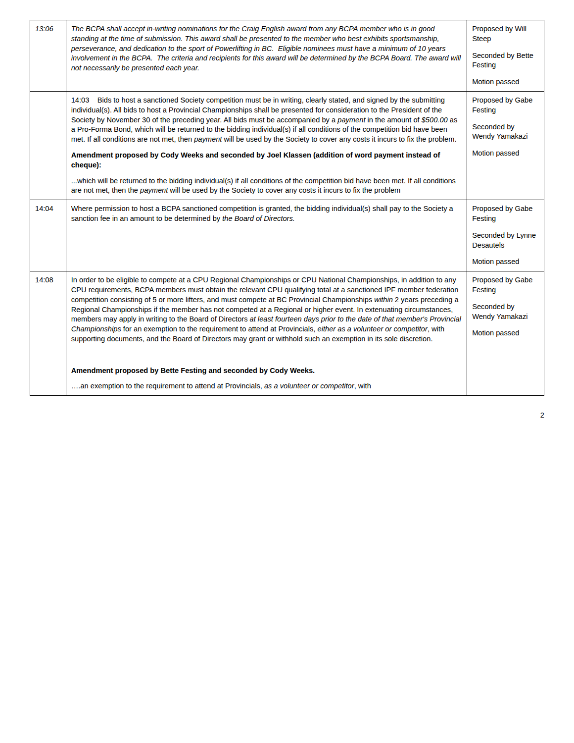| 13:06 | The BCPA shall accept in-writing nominations for the Craig English award from any BCPA member who is in good standing at the time of submission. This award shall be presented to the member who best exhibits sportsmanship, perseverance, and dedication to the sport of Powerlifting in BC. Eligible nominees must have a minimum of 10 years involvement in the BCPA. The criteria and recipients for this award will be determined by the BCPA Board. The award will not necessarily be presented each year. | Proposed by Will Steep Seconded by Bette Festing Motion passed |
| | 14:03 Bids to host a sanctioned Society competition must be in writing, clearly stated, and signed by the submitting individual(s). All bids to host a Provincial Championships shall be presented for consideration to the President of the Society by November 30 of the preceding year. All bids must be accompanied by a payment in the amount of $500.00 as a Pro-Forma Bond, which will be returned to the bidding individual(s) if all conditions of the competition bid have been met. If all conditions are not met, then payment will be used by the Society to cover any costs it incurs to fix the problem. Amendment proposed by Cody Weeks and seconded by Joel Klassen (addition of word payment instead of cheque): ...which will be returned to the bidding individual(s) if all conditions of the competition bid have been met. If all conditions are not met, then the payment will be used by the Society to cover any costs it incurs to fix the problem | Proposed by Gabe Festing Seconded by Wendy Yamakazi Motion passed |
| 14:04 | Where permission to host a BCPA sanctioned competition is granted, the bidding individual(s) shall pay to the Society a sanction fee in an amount to be determined by the Board of Directors. | Proposed by Gabe Festing Seconded by Lynne Desautels Motion passed |
| 14:08 | In order to be eligible to compete at a CPU Regional Championships or CPU National Championships, in addition to any CPU requirements, BCPA members must obtain the relevant CPU qualifying total at a sanctioned IPF member federation competition consisting of 5 or more lifters, and must compete at BC Provincial Championships within 2 years preceding a Regional Championships if the member has not competed at a Regional or higher event. In extenuating circumstances, members may apply in writing to the Board of Directors at least fourteen days prior to the date of that member's Provincial Championships for an exemption to the requirement to attend at Provincials, either as a volunteer or competitor , with supporting documents, and the Board of Directors may grant or withhold such an exemption in its sole discretion. Amendment proposed by Bette Festing and seconded by Cody Weeks. ….an exemption to the requirement to attend at Provincials, as a volunteer or competitor , with | Proposed by Gabe Festing Seconded by Wendy Yamakazi Motion passed |
2